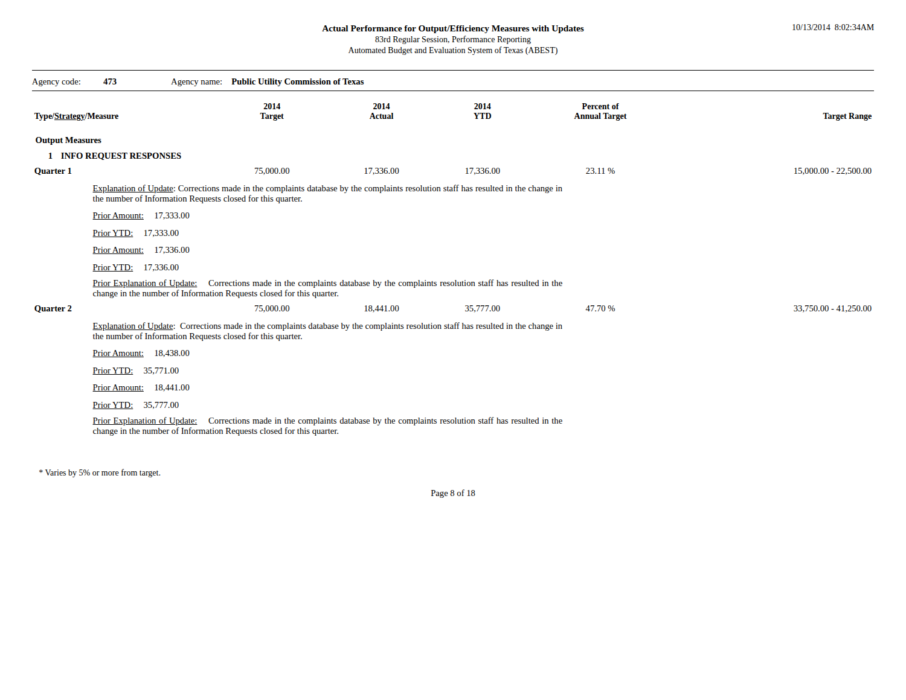10/13/2014 8:02:34AM
Actual Performance for Output/Efficiency Measures with Updates
83rd Regular Session, Performance Reporting
Automated Budget and Evaluation System of Texas (ABEST)
Agency code: 473 Agency name: Public Utility Commission of Texas
| Type / Strategy /Measure | 2014 Target | 2014 Actual | 2014 YTD | Percent of Annual Target | Target Range |
| --- | --- | --- | --- | --- | --- |
Output Measures
1 INFO REQUEST RESPONSES
| Quarter 1 | 75,000.00 | 17,336.00 | 17,336.00 | 23.11 % | 15,000.00 - 22,500.00 |
Explanation of Update: Corrections made in the complaints database by the complaints resolution staff has resulted in the change in the number of Information Requests closed for this quarter.
Prior Amount: 17,333.00
Prior YTD: 17,333.00
Prior Amount: 17,336.00
Prior YTD: 17,336.00
Prior Explanation of Update: Corrections made in the complaints database by the complaints resolution staff has resulted in the change in the number of Information Requests closed for this quarter.
| Quarter 2 | 75,000.00 | 18,441.00 | 35,777.00 | 47.70 % | 33,750.00 - 41,250.00 |
Explanation of Update: Corrections made in the complaints database by the complaints resolution staff has resulted in the change in the number of Information Requests closed for this quarter.
Prior Amount: 18,438.00
Prior YTD: 35,771.00
Prior Amount: 18,441.00
Prior YTD: 35,777.00
Prior Explanation of Update: Corrections made in the complaints database by the complaints resolution staff has resulted in the change in the number of Information Requests closed for this quarter.
* Varies by 5% or more from target.
Page 8 of 18